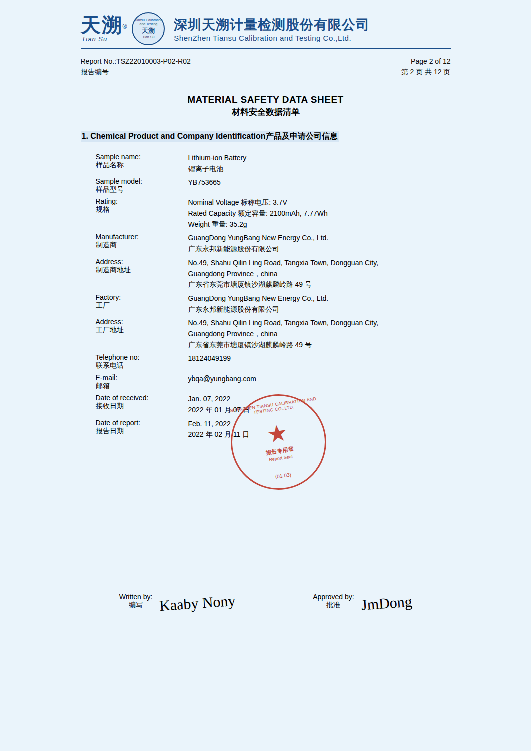天溯®
Tian Su
Tiansu Calibration and Testing
天溯
Tian Su
深圳天溯计量检测股份有限公司
ShenZhen Tiansu Calibration and Testing Co.,Ltd.
Report No.:TSZ22010003-P02-R02
报告编号
Page 2 of 12
第 2 页 共 12 页
MATERIAL SAFETY DATA SHEET
材料安全数据清单
1. Chemical Product and Company Identification产品及申请公司信息
| Sample name: 样品名称 | Lithium-ion Battery 锂离子电池 |
| Sample model: 样品型号 | YB753665 |
| Rating: 规格 | Nominal Voltage 标称电压: 3.7V Rated Capacity 额定容量: 2100mAh, 7.77Wh Weight 重量: 35.2g |
| Manufacturer: 制造商 | GuangDong YungBang New Energy Co., Ltd. 广东永邦新能源股份有限公司 |
| Address: 制造商地址 | No.49, Shahu Qilin Ling Road, Tangxia Town, Dongguan City, Guangdong Province，china 广东省东莞市塘厦镇沙湖麒麟岭路 49 号 |
| Factory: 工厂 | GuangDong YungBang New Energy Co., Ltd. 广东永邦新能源股份有限公司 |
| Address: 工厂地址 | No.49, Shahu Qilin Ling Road, Tangxia Town, Dongguan City, Guangdong Province，china 广东省东莞市塘厦镇沙湖麒麟岭路 49 号 |
| Telephone no: 联系电话 | 18124049199 |
| E-mail: 邮箱 | ybqa@yungbang.com |
| Date of received: 接收日期 | Jan. 07, 2022 2022 年 01 月 07 日 |
| Date of report: 报告日期 | Feb. 11, 2022 2022 年 02 月 11 日 |
SHENZHEN TIANSU CALIBRATION AND TESTING CO.,LTD.
★
报告专用章
Report Seal
(01-03)
Written by: 编写
Kaaby Nony
Approved by: 批准
JmDong